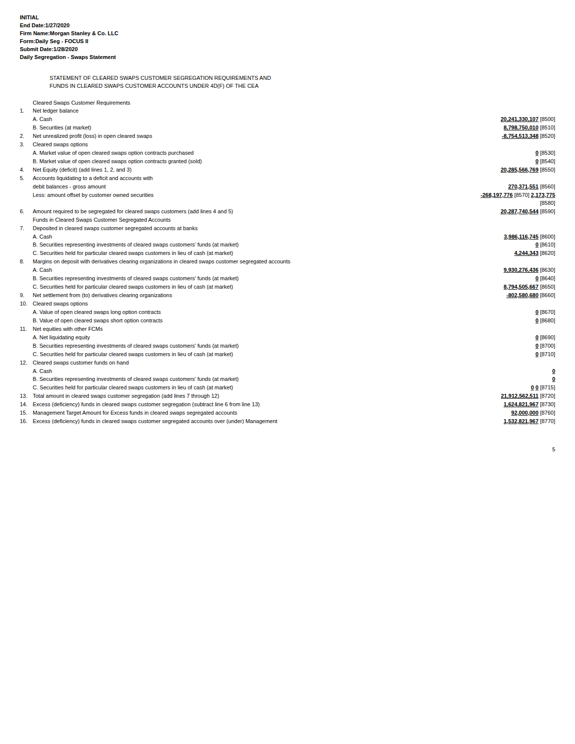INITIAL
End Date:1/27/2020
Firm Name:Morgan Stanley & Co. LLC
Form:Daily Seg - FOCUS II
Submit Date:1/28/2020
Daily Segregation - Swaps Statement
STATEMENT OF CLEARED SWAPS CUSTOMER SEGREGATION REQUIREMENTS AND
FUNDS IN CLEARED SWAPS CUSTOMER ACCOUNTS UNDER 4D(F) OF THE CEA
| | Cleared Swaps Customer Requirements | |
| 1. | Net ledger balance | |
| | A. Cash | 20,241,330,107 [8500] |
| | B. Securities (at market) | 8,798,750,010 [8510] |
| 2. | Net unrealized profit (loss) in open cleared swaps | -8,754,513,348 [8520] |
| 3. | Cleared swaps options | |
| | A. Market value of open cleared swaps option contracts purchased | 0 [8530] |
| | B. Market value of open cleared swaps option contracts granted (sold) | 0 [8540] |
| 4. | Net Equity (deficit) (add lines 1, 2, and 3) | 20,285,566,769 [8550] |
| 5. | Accounts liquidating to a deficit and accounts with | |
| | debit balances - gross amount | 270,371,551 [8560] |
| | Less: amount offset by customer owned securities | -268,197,776 [8570] 2,173,775 [8580] |
| 6. | Amount required to be segregated for cleared swaps customers (add lines 4 and 5) | 20,287,740,544 [8590] |
| | Funds in Cleared Swaps Customer Segregated Accounts | |
| 7. | Deposited in cleared swaps customer segregated accounts at banks | |
| | A. Cash | 3,986,116,745 [8600] |
| | B. Securities representing investments of cleared swaps customers' funds (at market) | 0 [8610] |
| | C. Securities held for particular cleared swaps customers in lieu of cash (at market) | 4,244,343 [8620] |
| 8. | Margins on deposit with derivatives clearing organizations in cleared swaps customer segregated accounts | |
| | A. Cash | 9,930,276,436 [8630] |
| | B. Securities representing investments of cleared swaps customers' funds (at market) | 0 [8640] |
| | C. Securities held for particular cleared swaps customers in lieu of cash (at market) | 8,794,505,667 [8650] |
| 9. | Net settlement from (to) derivatives clearing organizations | -802,580,680 [8660] |
| 10. | Cleared swaps options | |
| | A. Value of open cleared swaps long option contracts | 0 [8670] |
| | B. Value of open cleared swaps short option contracts | 0 [8680] |
| 11. | Net equities with other FCMs | |
| | A. Net liquidating equity | 0 [8690] |
| | B. Securities representing investments of cleared swaps customers' funds (at market) | 0 [8700] |
| | C. Securities held for particular cleared swaps customers in lieu of cash (at market) | 0 [8710] |
| 12. | Cleared swaps customer funds on hand | |
| | A. Cash | 0 |
| | B. Securities representing investments of cleared swaps customers' funds (at market) | 0 |
| | C. Securities held for particular cleared swaps customers in lieu of cash (at market) | 0 0 [8715] |
| 13. | Total amount in cleared swaps customer segregation (add lines 7 through 12) | 21,912,562,511 [8720] |
| 14. | Excess (deficiency) funds in cleared swaps customer segregation (subtract line 6 from line 13) | 1,624,821,967 [8730] |
| 15. | Management Target Amount for Excess funds in cleared swaps segregated accounts | 92,000,000 [8760] |
| 16. | Excess (deficiency) funds in cleared swaps customer segregated accounts over (under) Management | 1,532,821,967 [8770] |
5